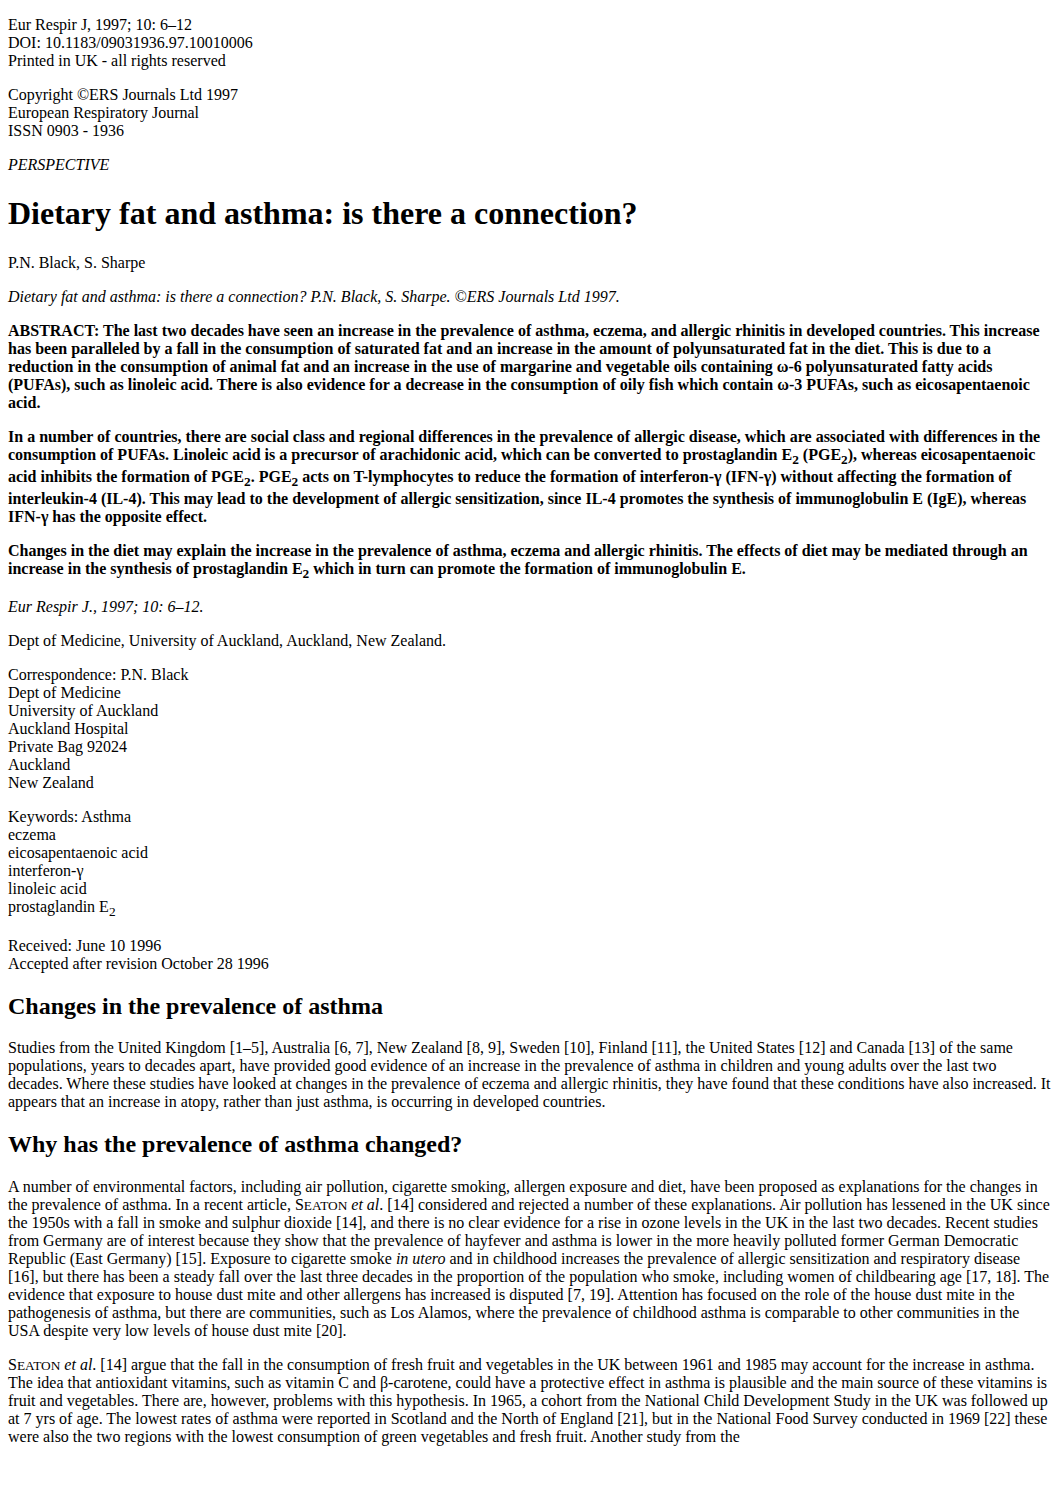Eur Respir J, 1997; 10: 6–12
DOI: 10.1183/09031936.97.10010006
Printed in UK - all rights reserved
Copyright ©ERS Journals Ltd 1997
European Respiratory Journal
ISSN 0903 - 1936
PERSPECTIVE
Dietary fat and asthma: is there a connection?
P.N. Black, S. Sharpe
Dietary fat and asthma: is there a connection? P.N. Black, S. Sharpe. ©ERS Journals Ltd 1997.
ABSTRACT: The last two decades have seen an increase in the prevalence of asthma, eczema, and allergic rhinitis in developed countries. This increase has been paralleled by a fall in the consumption of saturated fat and an increase in the amount of polyunsaturated fat in the diet. This is due to a reduction in the consumption of animal fat and an increase in the use of margarine and vegetable oils containing ω-6 polyunsaturated fatty acids (PUFAs), such as linoleic acid. There is also evidence for a decrease in the consumption of oily fish which contain ω-3 PUFAs, such as eicosapentaenoic acid.
In a number of countries, there are social class and regional differences in the prevalence of allergic disease, which are associated with differences in the consumption of PUFAs. Linoleic acid is a precursor of arachidonic acid, which can be converted to prostaglandin E2 (PGE2), whereas eicosapentaenoic acid inhibits the formation of PGE2. PGE2 acts on T-lymphocytes to reduce the formation of interferon-γ (IFN-γ) without affecting the formation of interleukin-4 (IL-4). This may lead to the development of allergic sensitization, since IL-4 promotes the synthesis of immunoglobulin E (IgE), whereas IFN-γ has the opposite effect.
Changes in the diet may explain the increase in the prevalence of asthma, eczema and allergic rhinitis. The effects of diet may be mediated through an increase in the synthesis of prostaglandin E2 which in turn can promote the formation of immunoglobulin E.
Eur Respir J., 1997; 10: 6–12.
Dept of Medicine, University of Auckland, Auckland, New Zealand.
Correspondence: P.N. Black
Dept of Medicine
University of Auckland
Auckland Hospital
Private Bag 92024
Auckland
New Zealand
Keywords: Asthma
eczema
eicosapentaenoic acid
interferon-γ
linoleic acid
prostaglandin E2
Received: June 10 1996
Accepted after revision October 28 1996
Changes in the prevalence of asthma
Studies from the United Kingdom [1–5], Australia [6, 7], New Zealand [8, 9], Sweden [10], Finland [11], the United States [12] and Canada [13] of the same populations, years to decades apart, have provided good evidence of an increase in the prevalence of asthma in children and young adults over the last two decades. Where these studies have looked at changes in the prevalence of eczema and allergic rhinitis, they have found that these conditions have also increased. It appears that an increase in atopy, rather than just asthma, is occurring in developed countries.
Why has the prevalence of asthma changed?
A number of environmental factors, including air pollution, cigarette smoking, allergen exposure and diet, have been proposed as explanations for the changes in the prevalence of asthma. In a recent article, SEATON et al. [14] considered and rejected a number of these explanations. Air pollution has lessened in the UK since the 1950s with a fall in smoke and sulphur dioxide [14], and there is no clear evidence for a rise in ozone levels in the UK in the last two decades. Recent studies from Germany are of interest because they show that the prevalence of hayfever and asthma is lower in the more heavily polluted former German Democratic Republic (East Germany) [15]. Exposure to cigarette smoke in utero and in childhood increases the prevalence of allergic sensitization and respiratory disease [16], but there has been a steady fall over the last three decades in the proportion of the population who smoke, including women of childbearing age [17, 18]. The evidence that exposure to house dust mite and other allergens has increased is disputed [7, 19]. Attention has focused on the role of the house dust mite in the pathogenesis of asthma, but there are communities, such as Los Alamos, where the prevalence of childhood asthma is comparable to other communities in the USA despite very low levels of house dust mite [20].
SEATON et al. [14] argue that the fall in the consumption of fresh fruit and vegetables in the UK between 1961 and 1985 may account for the increase in asthma. The idea that antioxidant vitamins, such as vitamin C and β-carotene, could have a protective effect in asthma is plausible and the main source of these vitamins is fruit and vegetables. There are, however, problems with this hypothesis. In 1965, a cohort from the National Child Development Study in the UK was followed up at 7 yrs of age. The lowest rates of asthma were reported in Scotland and the North of England [21], but in the National Food Survey conducted in 1969 [22] these were also the two regions with the lowest consumption of green vegetables and fresh fruit. Another study from the